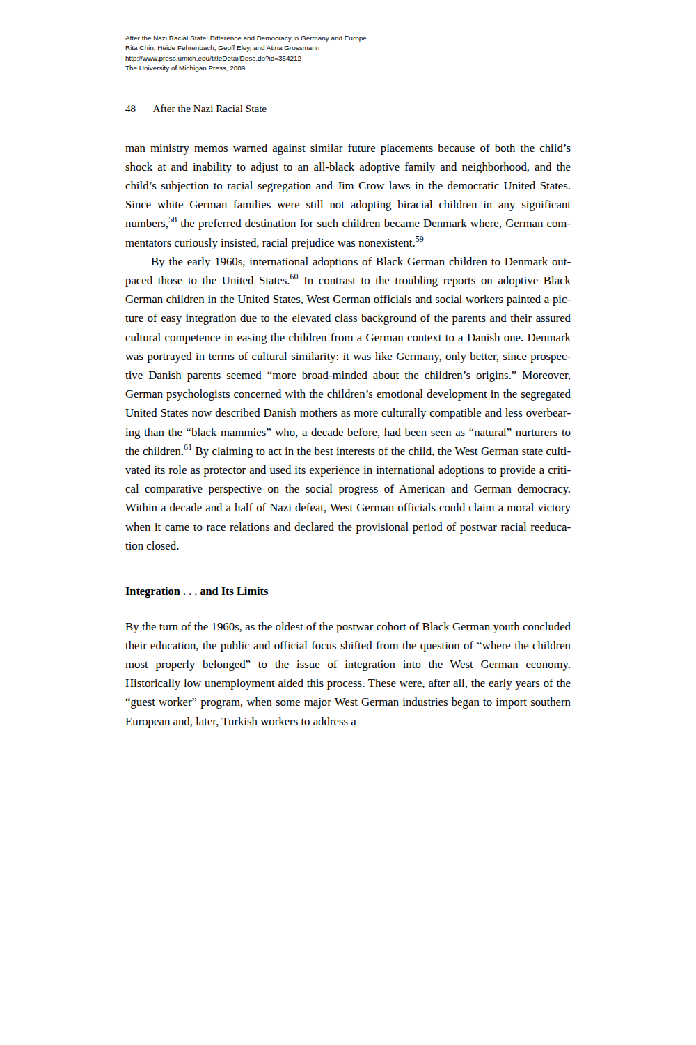After the Nazi Racial State: Difference and Democracy in Germany and Europe
Rita Chin, Heide Fehrenbach, Geoff Eley, and Atina Grossmann
http://www.press.umich.edu/titleDetailDesc.do?id=354212
The University of Michigan Press, 2009.
48 After the Nazi Racial State
man ministry memos warned against similar future placements because of both the child’s shock at and inability to adjust to an all-black adoptive family and neighborhood, and the child’s subjection to racial segregation and Jim Crow laws in the democratic United States. Since white German families were still not adopting biracial children in any significant numbers,58 the preferred destination for such children became Denmark where, German commentators curiously insisted, racial prejudice was nonexistent.59
By the early 1960s, international adoptions of Black German children to Denmark outpaced those to the United States.60 In contrast to the troubling reports on adoptive Black German children in the United States, West German officials and social workers painted a picture of easy integration due to the elevated class background of the parents and their assured cultural competence in easing the children from a German context to a Danish one. Denmark was portrayed in terms of cultural similarity: it was like Germany, only better, since prospective Danish parents seemed “more broad-minded about the children’s origins.” Moreover, German psychologists concerned with the children’s emotional development in the segregated United States now described Danish mothers as more culturally compatible and less overbearing than the “black mammies” who, a decade before, had been seen as “natural” nurturers to the children.61 By claiming to act in the best interests of the child, the West German state cultivated its role as protector and used its experience in international adoptions to provide a critical comparative perspective on the social progress of American and German democracy. Within a decade and a half of Nazi defeat, West German officials could claim a moral victory when it came to race relations and declared the provisional period of postwar racial reeducation closed.
Integration . . . and Its Limits
By the turn of the 1960s, as the oldest of the postwar cohort of Black German youth concluded their education, the public and official focus shifted from the question of “where the children most properly belonged” to the issue of integration into the West German economy. Historically low unemployment aided this process. These were, after all, the early years of the “guest worker” program, when some major West German industries began to import southern European and, later, Turkish workers to address a